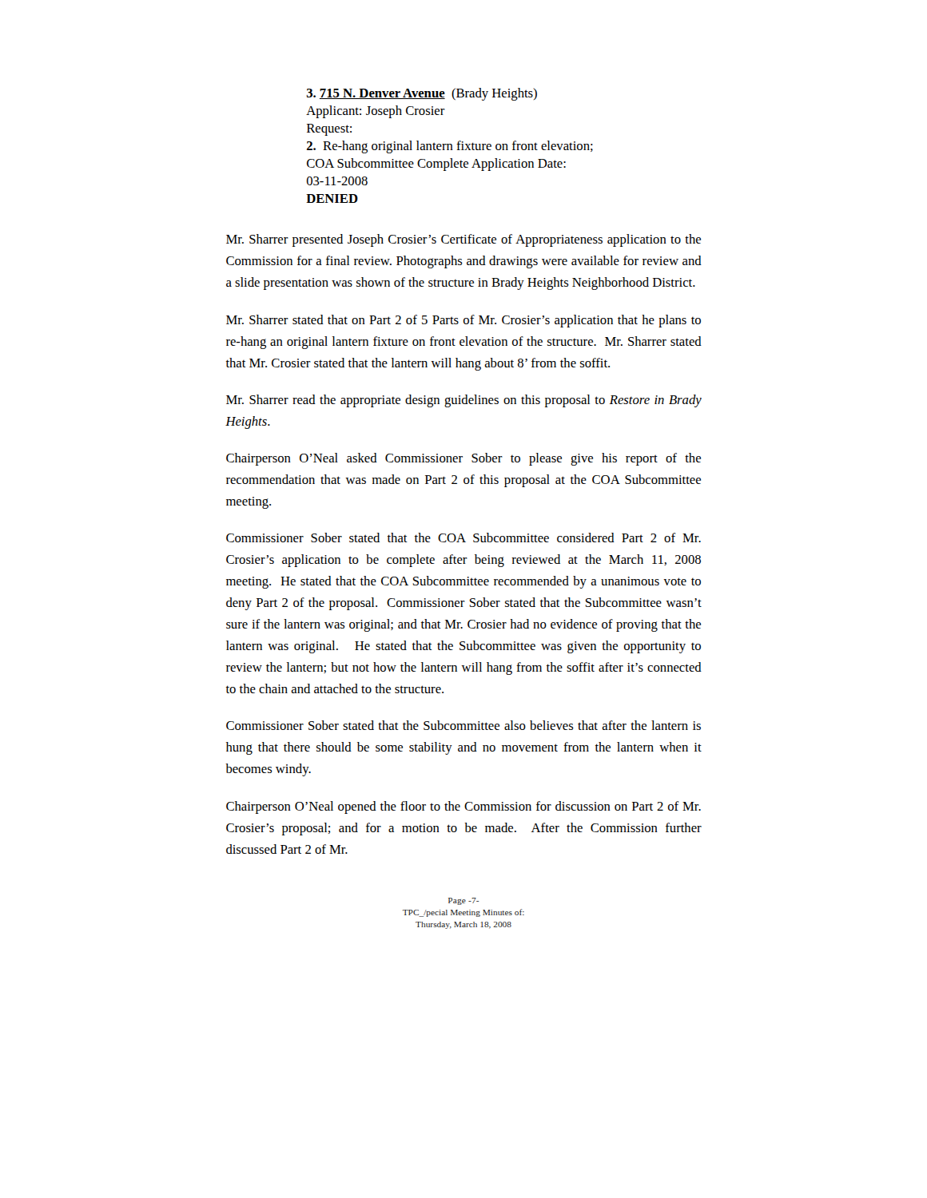3. 715 N. Denver Avenue (Brady Heights)
Applicant: Joseph Crosier
Request:
2. Re-hang original lantern fixture on front elevation;
COA Subcommittee Complete Application Date:
03-11-2008
DENIED
Mr. Sharrer presented Joseph Crosier’s Certificate of Appropriateness application to the Commission for a final review. Photographs and drawings were available for review and a slide presentation was shown of the structure in Brady Heights Neighborhood District.
Mr. Sharrer stated that on Part 2 of 5 Parts of Mr. Crosier’s application that he plans to re-hang an original lantern fixture on front elevation of the structure. Mr. Sharrer stated that Mr. Crosier stated that the lantern will hang about 8’ from the soffit.
Mr. Sharrer read the appropriate design guidelines on this proposal to Restore in Brady Heights.
Chairperson O’Neal asked Commissioner Sober to please give his report of the recommendation that was made on Part 2 of this proposal at the COA Subcommittee meeting.
Commissioner Sober stated that the COA Subcommittee considered Part 2 of Mr. Crosier’s application to be complete after being reviewed at the March 11, 2008 meeting. He stated that the COA Subcommittee recommended by a unanimous vote to deny Part 2 of the proposal. Commissioner Sober stated that the Subcommittee wasn’t sure if the lantern was original; and that Mr. Crosier had no evidence of proving that the lantern was original. He stated that the Subcommittee was given the opportunity to review the lantern; but not how the lantern will hang from the soffit after it’s connected to the chain and attached to the structure.
Commissioner Sober stated that the Subcommittee also believes that after the lantern is hung that there should be some stability and no movement from the lantern when it becomes windy.
Chairperson O’Neal opened the floor to the Commission for discussion on Part 2 of Mr. Crosier’s proposal; and for a motion to be made. After the Commission further discussed Part 2 of Mr.
Page -7-
TPC_/pecial Meeting Minutes of:
Thursday, March 18, 2008